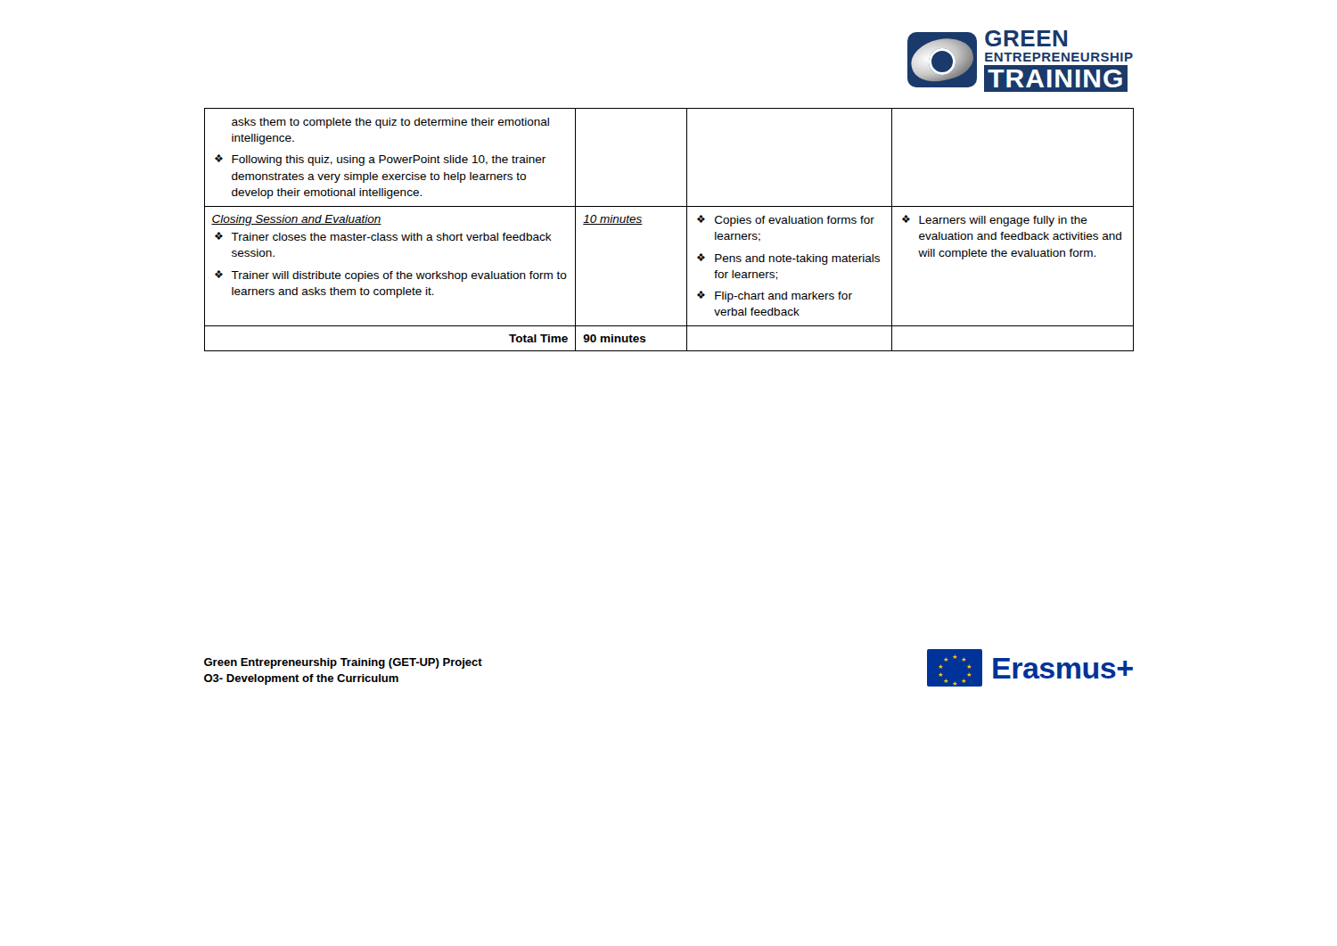GREEN
ENTREPRENEURSHIP
TRAINING
| asks them to complete the quiz to determine their emotional intelligence. Following this quiz, using a PowerPoint slide 10, the trainer demonstrates a very simple exercise to help learners to develop their emotional intelligence. | | | |
| Closing Session and Evaluation Trainer closes the master-class with a short verbal feedback session. Trainer will distribute copies of the workshop evaluation form to learners and asks them to complete it. | 10 minutes | Copies of evaluation forms for learners; Pens and note-taking materials for learners; Flip-chart and markers for verbal feedback | Learners will engage fully in the evaluation and feedback activities and will complete the evaluation form. |
| Total Time | 90 minutes | | |
Green Entrepreneurship Training (GET-UP) Project
O3- Development of the Curriculum
★ ★ ★ ★ ★ ★ ★ ★ ★ ★
Erasmus+